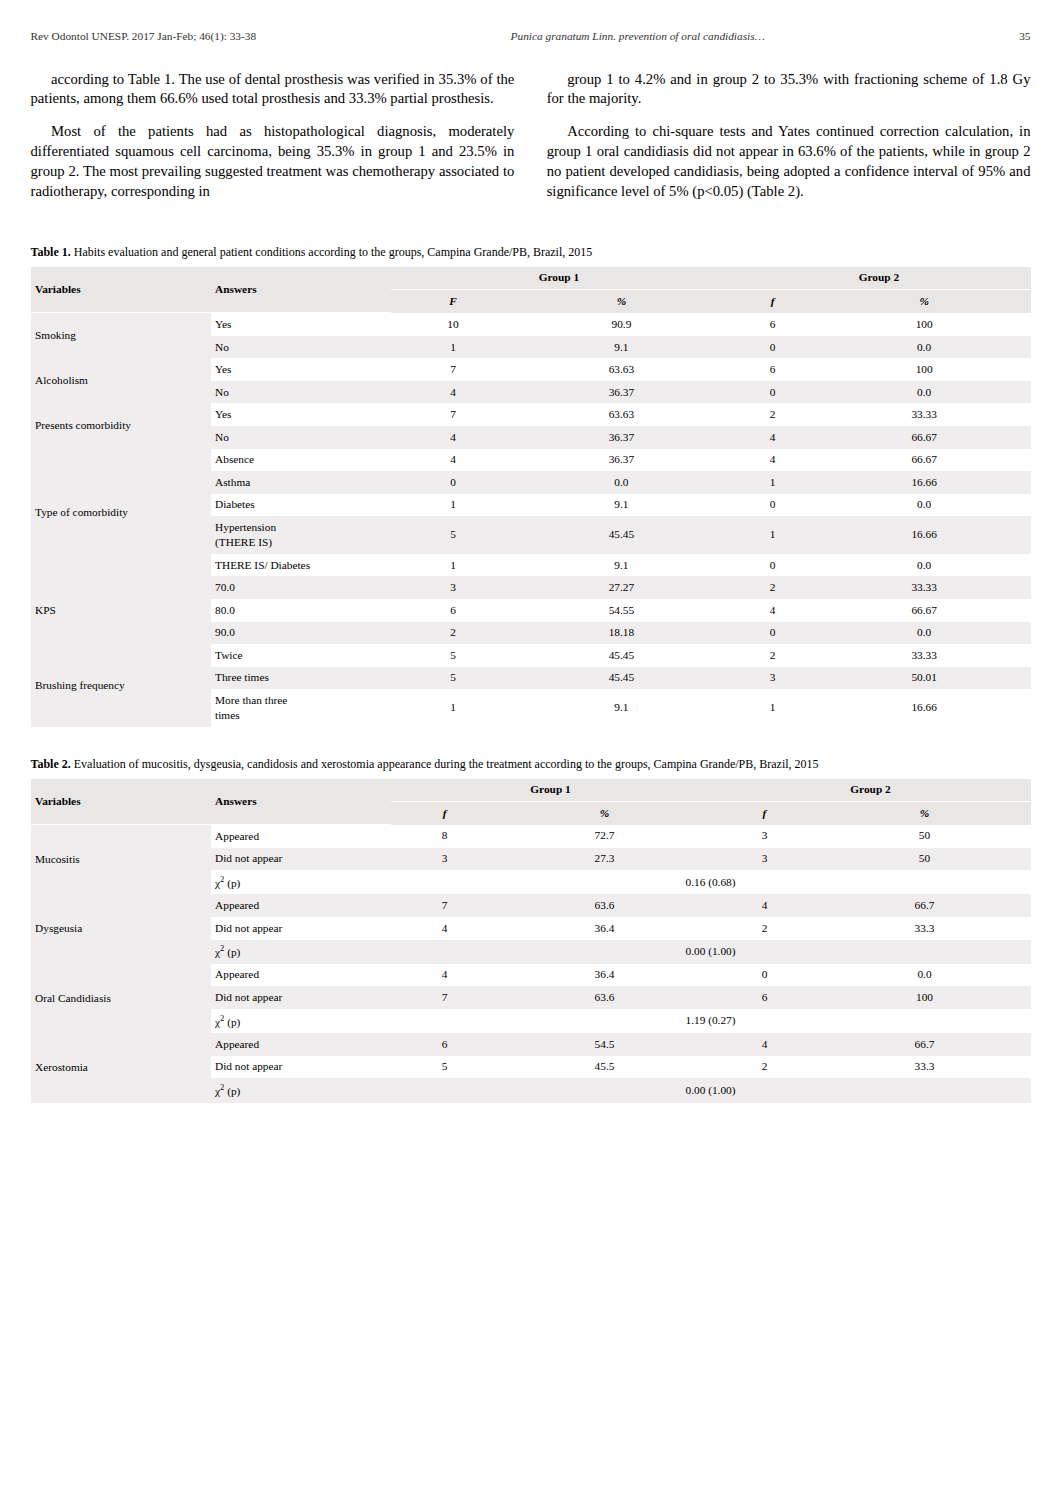Rev Odontol UNESP. 2017 Jan-Feb; 46(1): 33-38 Punica granatum Linn. prevention of oral candidiasis… 35
according to Table 1. The use of dental prosthesis was verified in 35.3% of the patients, among them 66.6% used total prosthesis and 33.3% partial prosthesis.
Most of the patients had as histopathological diagnosis, moderately differentiated squamous cell carcinoma, being 35.3% in group 1 and 23.5% in group 2. The most prevailing suggested treatment was chemotherapy associated to radiotherapy, corresponding in
group 1 to 4.2% and in group 2 to 35.3% with fractioning scheme of 1.8 Gy for the majority.
According to chi-square tests and Yates continued correction calculation, in group 1 oral candidiasis did not appear in 63.6% of the patients, while in group 2 no patient developed candidiasis, being adopted a confidence interval of 95% and significance level of 5% (p<0.05) (Table 2).
Table 1. Habits evaluation and general patient conditions according to the groups, Campina Grande/PB, Brazil, 2015
| Variables | Answers | Group 1 | Group 2 |
| --- | --- | --- | --- |
| F | % | f | % |
| Smoking | Yes | 10 | 90.9 | 6 | 100 |
| No | 1 | 9.1 | 0 | 0.0 |
| Alcoholism | Yes | 7 | 63.63 | 6 | 100 |
| No | 4 | 36.37 | 0 | 0.0 |
| Presents comorbidity | Yes | 7 | 63.63 | 2 | 33.33 |
| No | 4 | 36.37 | 4 | 66.67 |
| Type of comorbidity | Absence | 4 | 36.37 | 4 | 66.67 |
| Asthma | 0 | 0.0 | 1 | 16.66 |
| Diabetes | 1 | 9.1 | 0 | 0.0 |
| Hypertension (THERE IS) | 5 | 45.45 | 1 | 16.66 |
| THERE IS/ Diabetes | 1 | 9.1 | 0 | 0.0 |
| KPS | 70.0 | 3 | 27.27 | 2 | 33.33 |
| 80.0 | 6 | 54.55 | 4 | 66.67 |
| 90.0 | 2 | 18.18 | 0 | 0.0 |
| Brushing frequency | Twice | 5 | 45.45 | 2 | 33.33 |
| Three times | 5 | 45.45 | 3 | 50.01 |
| More than three times | 1 | 9.1 | 1 | 16.66 |
Table 2. Evaluation of mucositis, dysgeusia, candidosis and xerostomia appearance during the treatment according to the groups, Campina Grande/PB, Brazil, 2015
| Variables | Answers | Group 1 | Group 2 |
| --- | --- | --- | --- |
| f | % | f | % |
| Mucositis | Appeared | 8 | 72.7 | 3 | 50 |
| Did not appear | 3 | 27.3 | 3 | 50 |
| χ 2 (p) | 0.16 (0.68) |
| Dysgeusia | Appeared | 7 | 63.6 | 4 | 66.7 |
| Did not appear | 4 | 36.4 | 2 | 33.3 |
| χ 2 (p) | 0.00 (1.00) |
| Oral Candidiasis | Appeared | 4 | 36.4 | 0 | 0.0 |
| Did not appear | 7 | 63.6 | 6 | 100 |
| χ 2 (p) | 1.19 (0.27) |
| Xerostomia | Appeared | 6 | 54.5 | 4 | 66.7 |
| Did not appear | 5 | 45.5 | 2 | 33.3 |
| χ 2 (p) | 0.00 (1.00) |